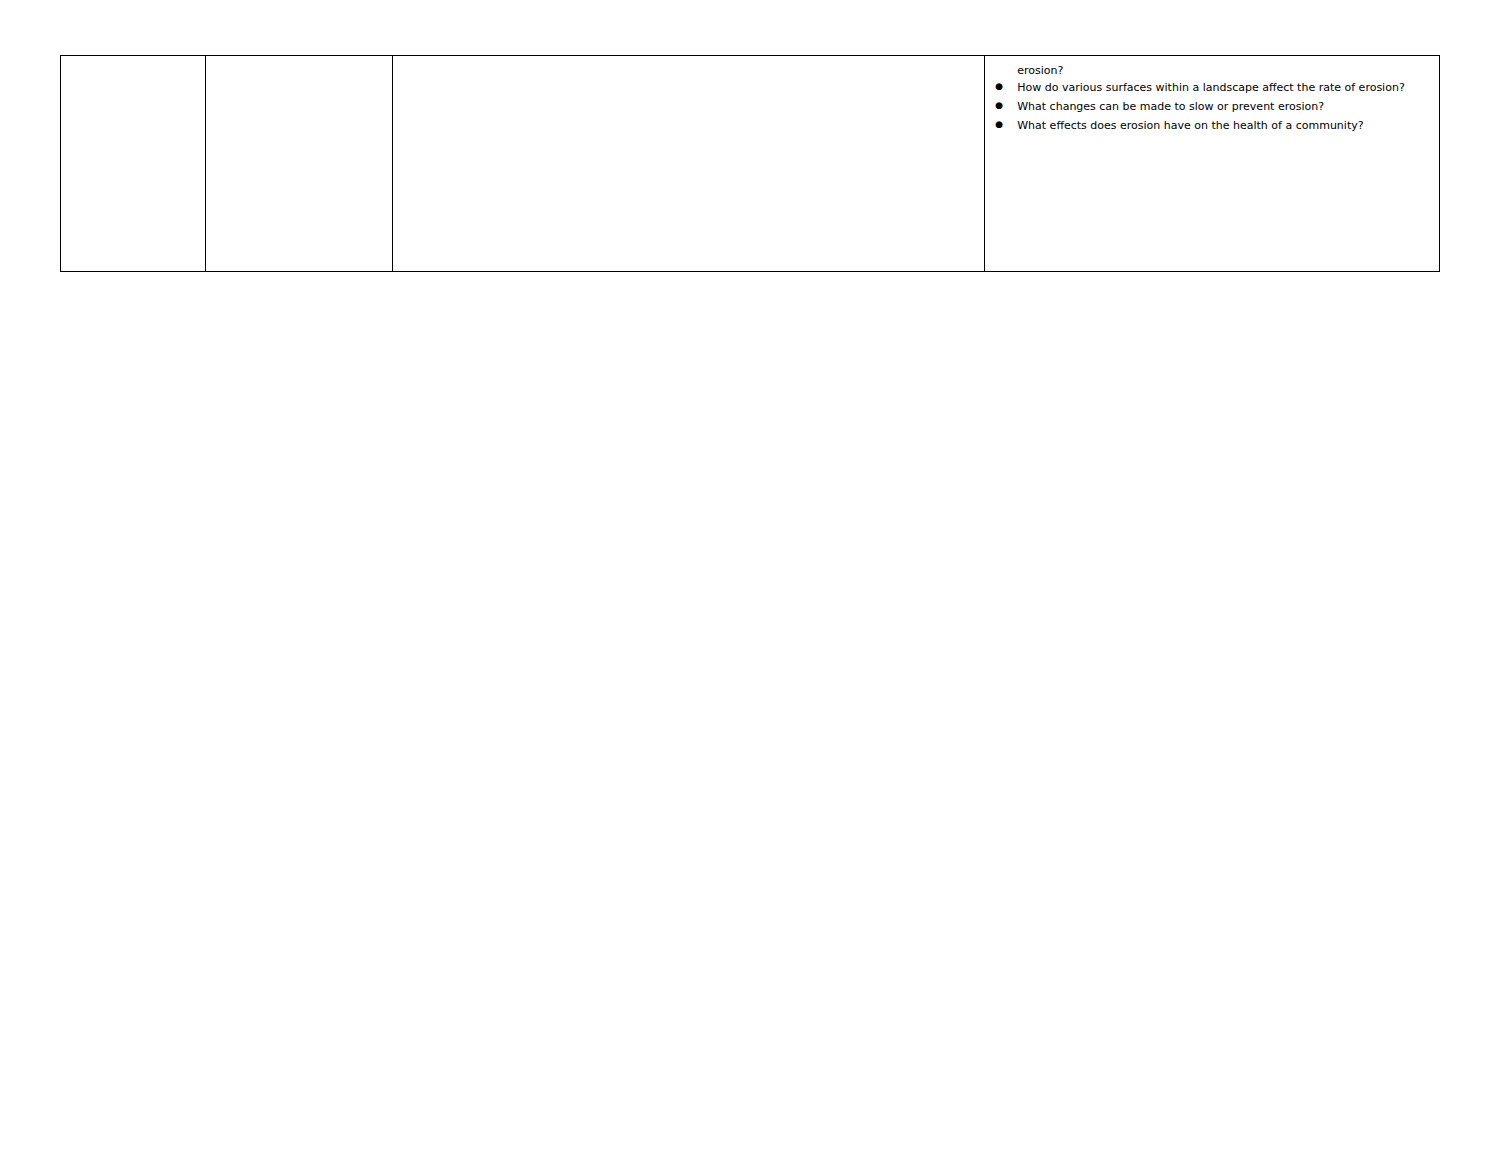| | | | erosion? How do various surfaces within a landscape affect the rate of erosion? What changes can be made to slow or prevent erosion? What effects does erosion have on the health of a community? |